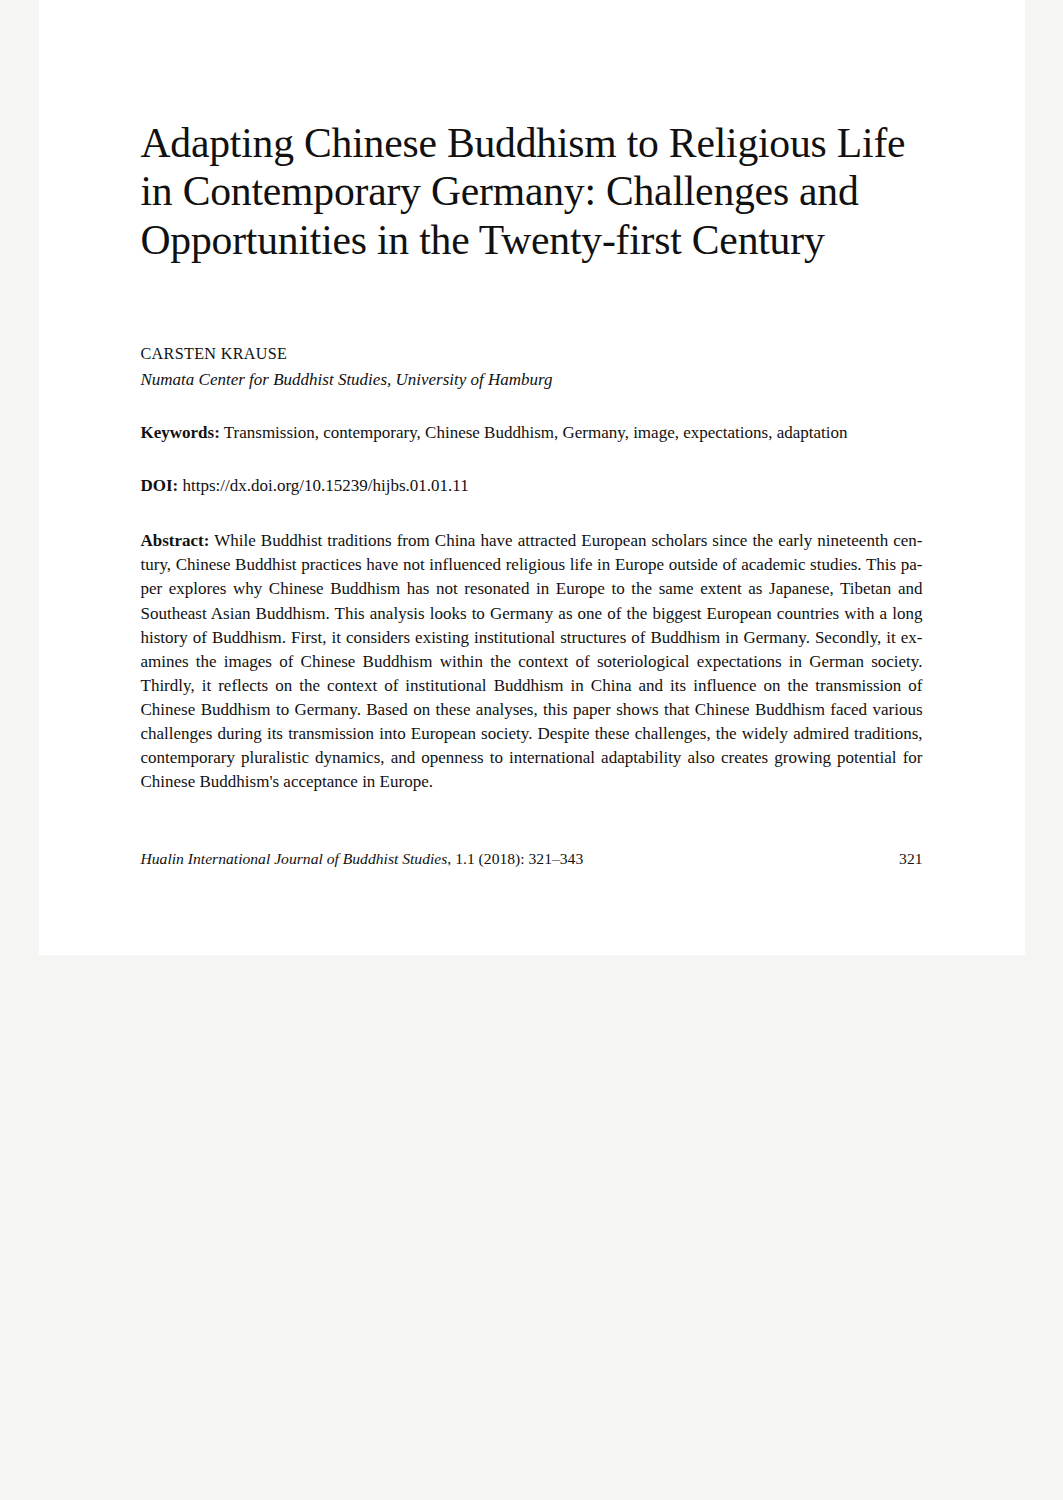Adapting Chinese Buddhism to Religious Life in Contemporary Germany: Challenges and Opportunities in the Twenty-first Century
Carsten Krause
Numata Center for Buddhist Studies, University of Hamburg
Keywords: Transmission, contemporary, Chinese Buddhism, Germany, image, expectations, adaptation
DOI: https://dx.doi.org/10.15239/hijbs.01.01.11
Abstract: While Buddhist traditions from China have attracted European scholars since the early nineteenth century, Chinese Buddhist practices have not influenced religious life in Europe outside of academic studies. This paper explores why Chinese Buddhism has not resonated in Europe to the same extent as Japanese, Tibetan and Southeast Asian Buddhism. This analysis looks to Germany as one of the biggest European countries with a long history of Buddhism. First, it considers existing institutional structures of Buddhism in Germany. Secondly, it examines the images of Chinese Buddhism within the context of soteriological expectations in German society. Thirdly, it reflects on the context of institutional Buddhism in China and its influence on the transmission of Chinese Buddhism to Germany. Based on these analyses, this paper shows that Chinese Buddhism faced various challenges during its transmission into European society. Despite these challenges, the widely admired traditions, contemporary pluralistic dynamics, and openness to international adaptability also creates growing potential for Chinese Buddhism's acceptance in Europe.
Hualin International Journal of Buddhist Studies, 1.1 (2018): 321–343 321